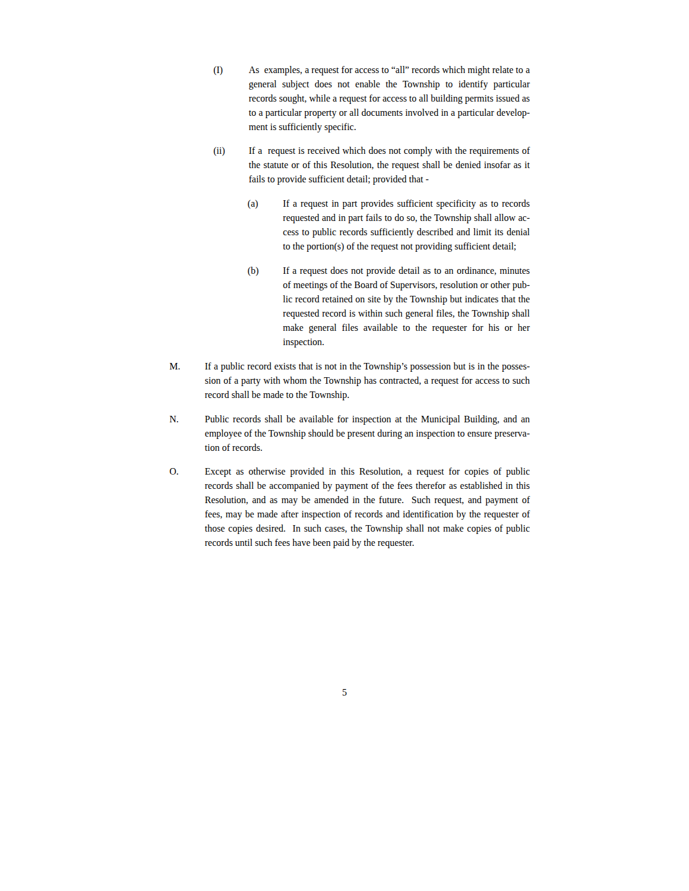(I)
As examples, a request for access to “all” records which might relate to a general subject does not enable the Township to identify particular records sought, while a request for access to all building permits issued as to a particular property or all documents involved in a particular development is sufficiently specific.
(ii)
If a request is received which does not comply with the requirements of the statute or of this Resolution, the request shall be denied insofar as it fails to provide sufficient detail; provided that -
(a)
If a request in part provides sufficient specificity as to records requested and in part fails to do so, the Township shall allow access to public records sufficiently described and limit its denial to the portion(s) of the request not providing sufficient detail;
(b)
If a request does not provide detail as to an ordinance, minutes of meetings of the Board of Supervisors, resolution or other public record retained on site by the Township but indicates that the requested record is within such general files, the Township shall make general files available to the requester for his or her inspection.
M.
If a public record exists that is not in the Township’s possession but is in the possession of a party with whom the Township has contracted, a request for access to such record shall be made to the Township.
N.
Public records shall be available for inspection at the Municipal Building, and an employee of the Township should be present during an inspection to ensure preservation of records.
O.
Except as otherwise provided in this Resolution, a request for copies of public records shall be accompanied by payment of the fees therefor as established in this Resolution, and as may be amended in the future. Such request, and payment of fees, may be made after inspection of records and identification by the requester of those copies desired. In such cases, the Township shall not make copies of public records until such fees have been paid by the requester.
5